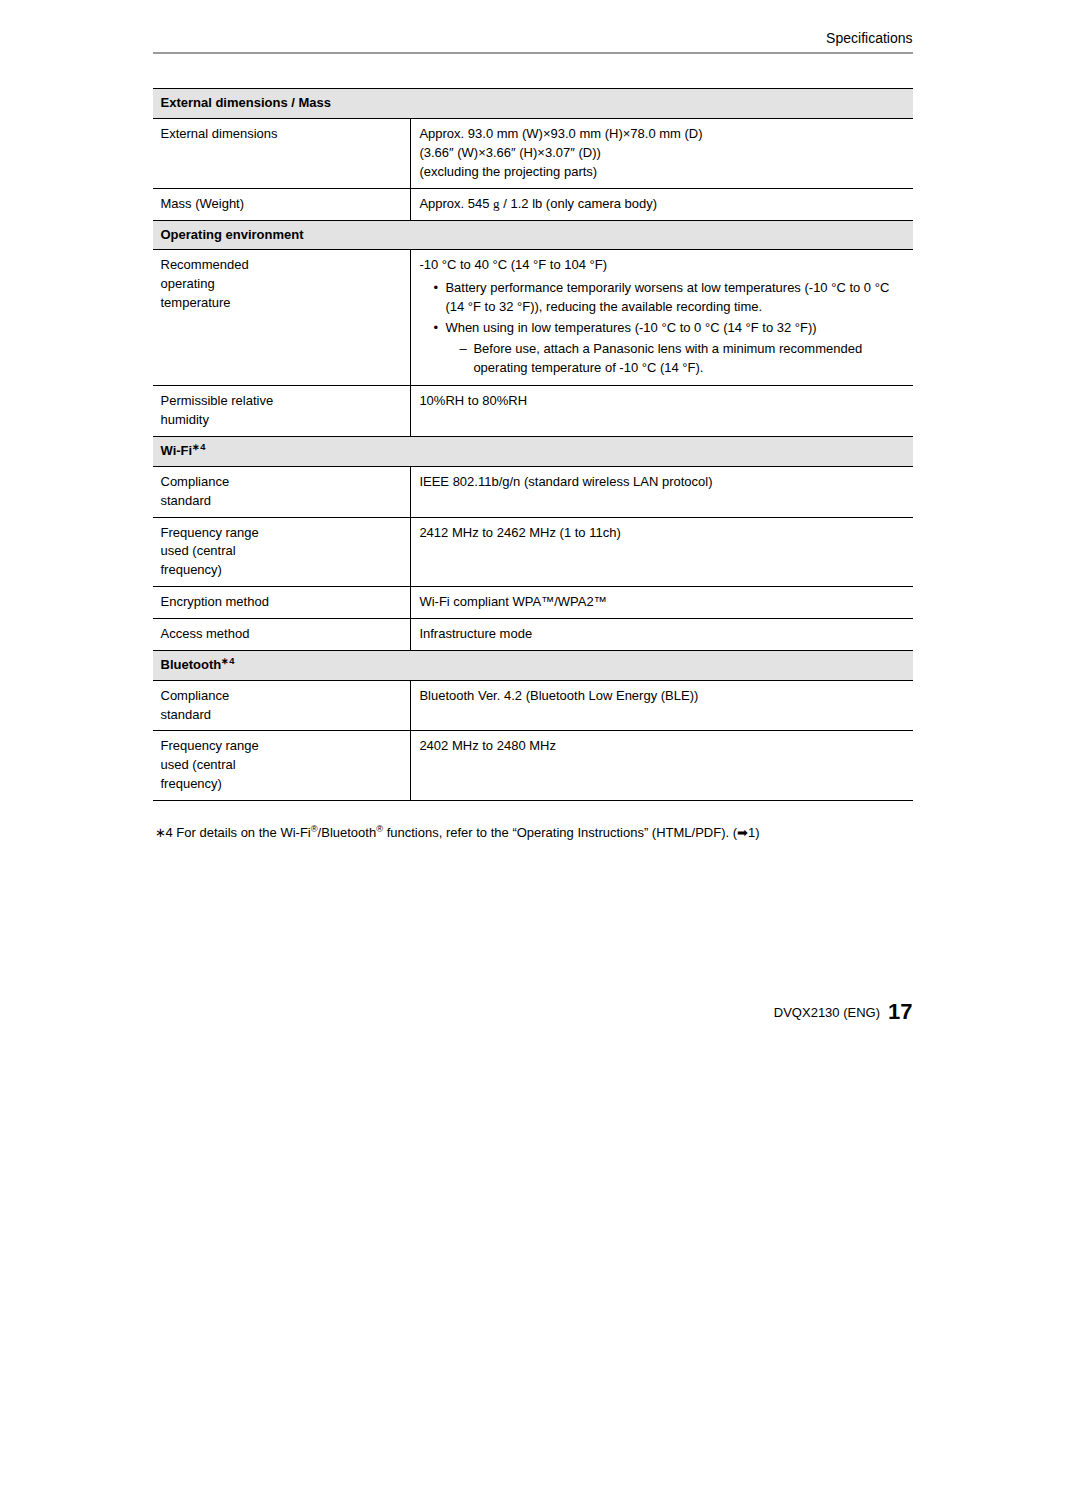Specifications
| External dimensions / Mass |
| External dimensions | Approx. 93.0 mm (W)×93.0 mm (H)×78.0 mm (D) (3.66″ (W)×3.66″ (H)×3.07″ (D)) (excluding the projecting parts) |
| Mass (Weight) | Approx. 545 g / 1.2 lb (only camera body) |
| Operating environment |
| Recommended operating temperature | -10 °C to 40 °C (14 °F to 104 °F) Battery performance temporarily worsens at low temperatures (-10 °C to 0 °C (14 °F to 32 °F)), reducing the available recording time. When using in low temperatures (-10 °C to 0 °C (14 °F to 32 °F)) Before use, attach a Panasonic lens with a minimum recommended operating temperature of -10 °C (14 °F). |
| Permissible relative humidity | 10%RH to 80%RH |
| Wi-Fi ∗4 |
| Compliance standard | IEEE 802.11b/g/n (standard wireless LAN protocol) |
| Frequency range used (central frequency) | 2412 MHz to 2462 MHz (1 to 11ch) |
| Encryption method | Wi-Fi compliant WPA™/WPA2™ |
| Access method | Infrastructure mode |
| Bluetooth ∗4 |
| Compliance standard | Bluetooth Ver. 4.2 (Bluetooth Low Energy (BLE)) |
| Frequency range used (central frequency) | 2402 MHz to 2480 MHz |
∗4 For details on the Wi-Fi®/Bluetooth® functions, refer to the “Operating Instructions” (HTML/PDF). (➡1)
DVQX2130 (ENG)17